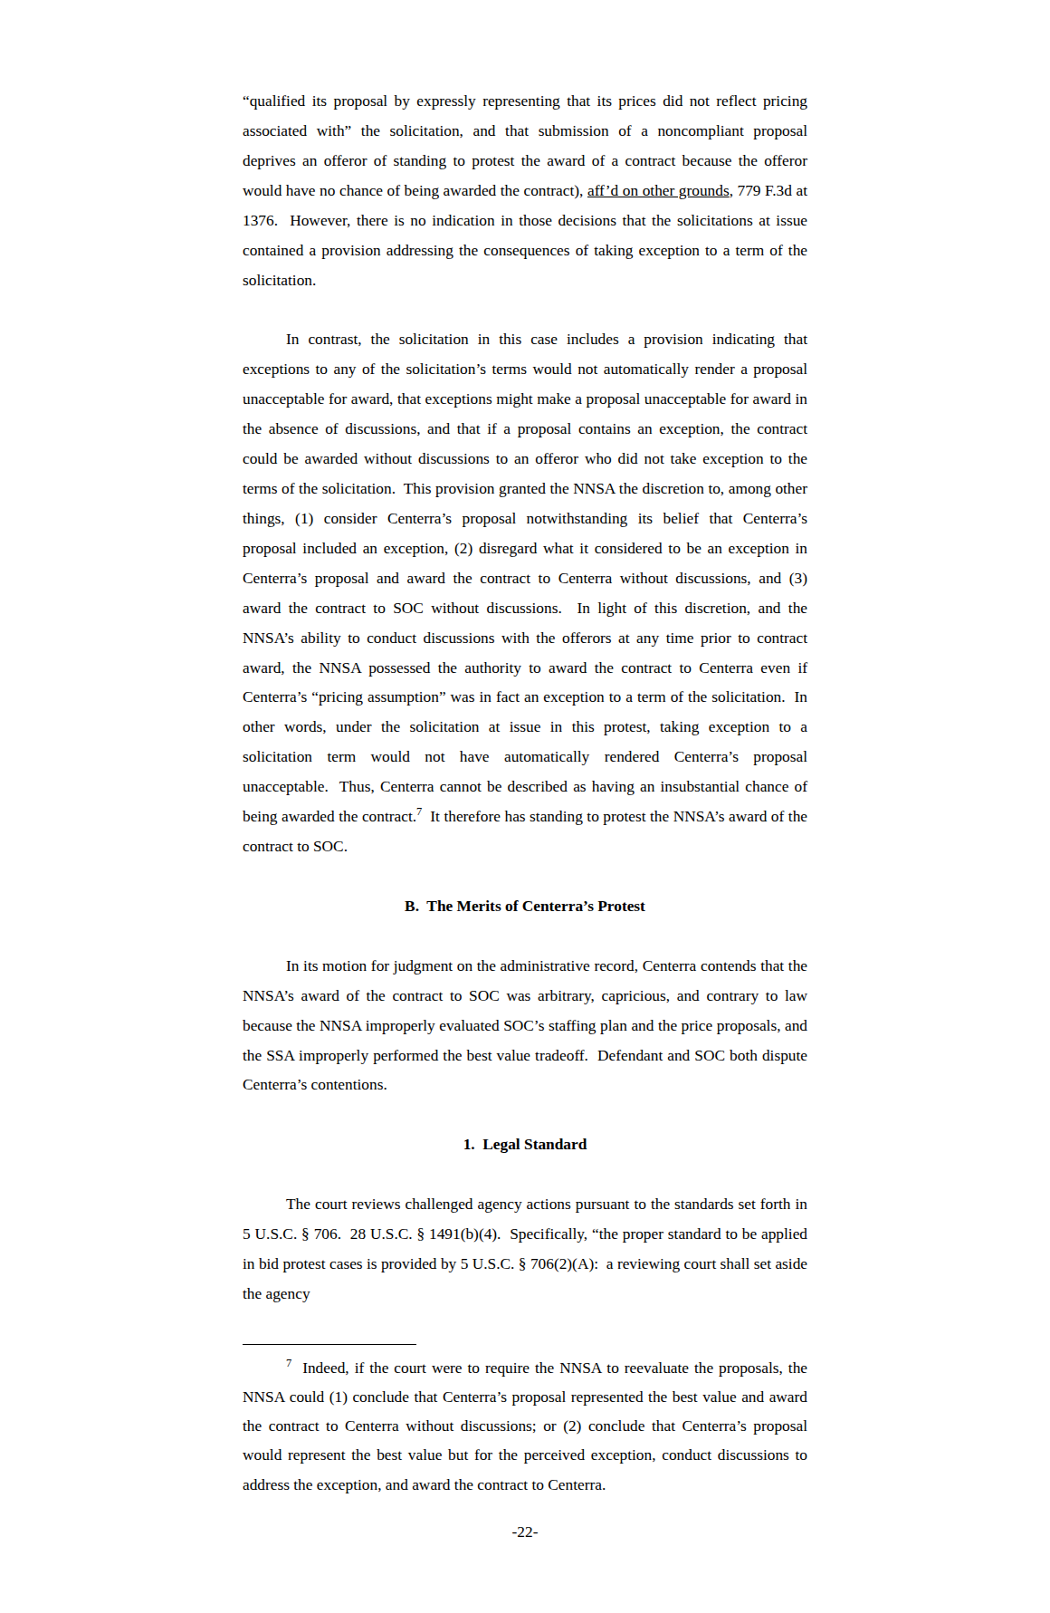“qualified its proposal by expressly representing that its prices did not reflect pricing associated with” the solicitation, and that submission of a noncompliant proposal deprives an offeror of standing to protest the award of a contract because the offeror would have no chance of being awarded the contract), aff’d on other grounds, 779 F.3d at 1376. However, there is no indication in those decisions that the solicitations at issue contained a provision addressing the consequences of taking exception to a term of the solicitation.
In contrast, the solicitation in this case includes a provision indicating that exceptions to any of the solicitation’s terms would not automatically render a proposal unacceptable for award, that exceptions might make a proposal unacceptable for award in the absence of discussions, and that if a proposal contains an exception, the contract could be awarded without discussions to an offeror who did not take exception to the terms of the solicitation. This provision granted the NNSA the discretion to, among other things, (1) consider Centerra’s proposal notwithstanding its belief that Centerra’s proposal included an exception, (2) disregard what it considered to be an exception in Centerra’s proposal and award the contract to Centerra without discussions, and (3) award the contract to SOC without discussions. In light of this discretion, and the NNSA’s ability to conduct discussions with the offerors at any time prior to contract award, the NNSA possessed the authority to award the contract to Centerra even if Centerra’s “pricing assumption” was in fact an exception to a term of the solicitation. In other words, under the solicitation at issue in this protest, taking exception to a solicitation term would not have automatically rendered Centerra’s proposal unacceptable. Thus, Centerra cannot be described as having an insubstantial chance of being awarded the contract.7 It therefore has standing to protest the NNSA’s award of the contract to SOC.
B. The Merits of Centerra’s Protest
In its motion for judgment on the administrative record, Centerra contends that the NNSA’s award of the contract to SOC was arbitrary, capricious, and contrary to law because the NNSA improperly evaluated SOC’s staffing plan and the price proposals, and the SSA improperly performed the best value tradeoff. Defendant and SOC both dispute Centerra’s contentions.
1. Legal Standard
The court reviews challenged agency actions pursuant to the standards set forth in 5 U.S.C. § 706. 28 U.S.C. § 1491(b)(4). Specifically, “the proper standard to be applied in bid protest cases is provided by 5 U.S.C. § 706(2)(A): a reviewing court shall set aside the agency
7 Indeed, if the court were to require the NNSA to reevaluate the proposals, the NNSA could (1) conclude that Centerra’s proposal represented the best value and award the contract to Centerra without discussions; or (2) conclude that Centerra’s proposal would represent the best value but for the perceived exception, conduct discussions to address the exception, and award the contract to Centerra.
-22-